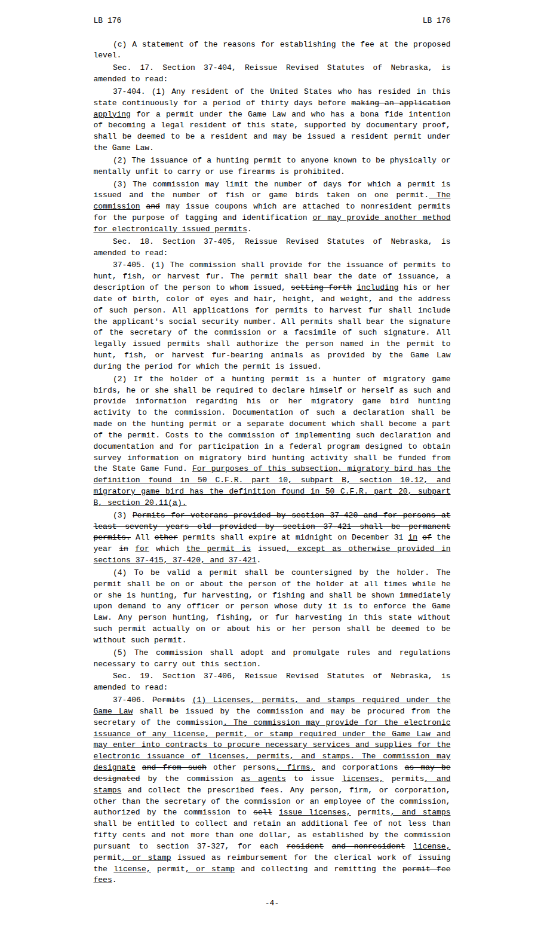LB 176 LB 176
(c) A statement of the reasons for establishing the fee at the proposed level.
Sec. 17. Section 37-404, Reissue Revised Statutes of Nebraska, is amended to read:
37-404. (1) Any resident of the United States who has resided in this state continuously for a period of thirty days before making an application applying for a permit under the Game Law and who has a bona fide intention of becoming a legal resident of this state, supported by documentary proof, shall be deemed to be a resident and may be issued a resident permit under the Game Law.
(2) The issuance of a hunting permit to anyone known to be physically or mentally unfit to carry or use firearms is prohibited.
(3) The commission may limit the number of days for which a permit is issued and the number of fish or game birds taken on one permit. The commission and may issue coupons which are attached to nonresident permits for the purpose of tagging and identification or may provide another method for electronically issued permits.
Sec. 18. Section 37-405, Reissue Revised Statutes of Nebraska, is amended to read:
37-405. (1) The commission shall provide for the issuance of permits to hunt, fish, or harvest fur. The permit shall bear the date of issuance, a description of the person to whom issued, setting forth including his or her date of birth, color of eyes and hair, height, and weight, and the address of such person. All applications for permits to harvest fur shall include the applicant's social security number. All permits shall bear the signature of the secretary of the commission or a facsimile of such signature. All legally issued permits shall authorize the person named in the permit to hunt, fish, or harvest fur-bearing animals as provided by the Game Law during the period for which the permit is issued.
(2) If the holder of a hunting permit is a hunter of migratory game birds, he or she shall be required to declare himself or herself as such and provide information regarding his or her migratory game bird hunting activity to the commission. Documentation of such a declaration shall be made on the hunting permit or a separate document which shall become a part of the permit. Costs to the commission of implementing such declaration and documentation and for participation in a federal program designed to obtain survey information on migratory bird hunting activity shall be funded from the State Game Fund. For purposes of this subsection, migratory bird has the definition found in 50 C.F.R. part 10, subpart B, section 10.12, and migratory game bird has the definition found in 50 C.F.R. part 20, subpart B, section 20.11(a).
(3) Permits for veterans provided by section 37-420 and for persons at least seventy years old provided by section 37-421 shall be permanent permits. All other permits shall expire at midnight on December 31 in of the year in for which the permit is issued, except as otherwise provided in sections 37-415, 37-420, and 37-421.
(4) To be valid a permit shall be countersigned by the holder. The permit shall be on or about the person of the holder at all times while he or she is hunting, fur harvesting, or fishing and shall be shown immediately upon demand to any officer or person whose duty it is to enforce the Game Law. Any person hunting, fishing, or fur harvesting in this state without such permit actually on or about his or her person shall be deemed to be without such permit.
(5) The commission shall adopt and promulgate rules and regulations necessary to carry out this section.
Sec. 19. Section 37-406, Reissue Revised Statutes of Nebraska, is amended to read:
37-406. Permits (1) Licenses, permits, and stamps required under the Game Law shall be issued by the commission and may be procured from the secretary of the commission. The commission may provide for the electronic issuance of any license, permit, or stamp required under the Game Law and may enter into contracts to procure necessary services and supplies for the electronic issuance of licenses, permits, and stamps. The commission may designate and from such other persons, firms, and corporations as may be designated by the commission as agents to issue licenses, permits, and stamps and collect the prescribed fees. Any person, firm, or corporation, other than the secretary of the commission or an employee of the commission, authorized by the commission to sell issue licenses, permits, and stamps shall be entitled to collect and retain an additional fee of not less than fifty cents and not more than one dollar, as established by the commission pursuant to section 37-327, for each resident and nonresident license, permit, or stamp issued as reimbursement for the clerical work of issuing the license, permit, or stamp and collecting and remitting the permit fee fees.
-4-